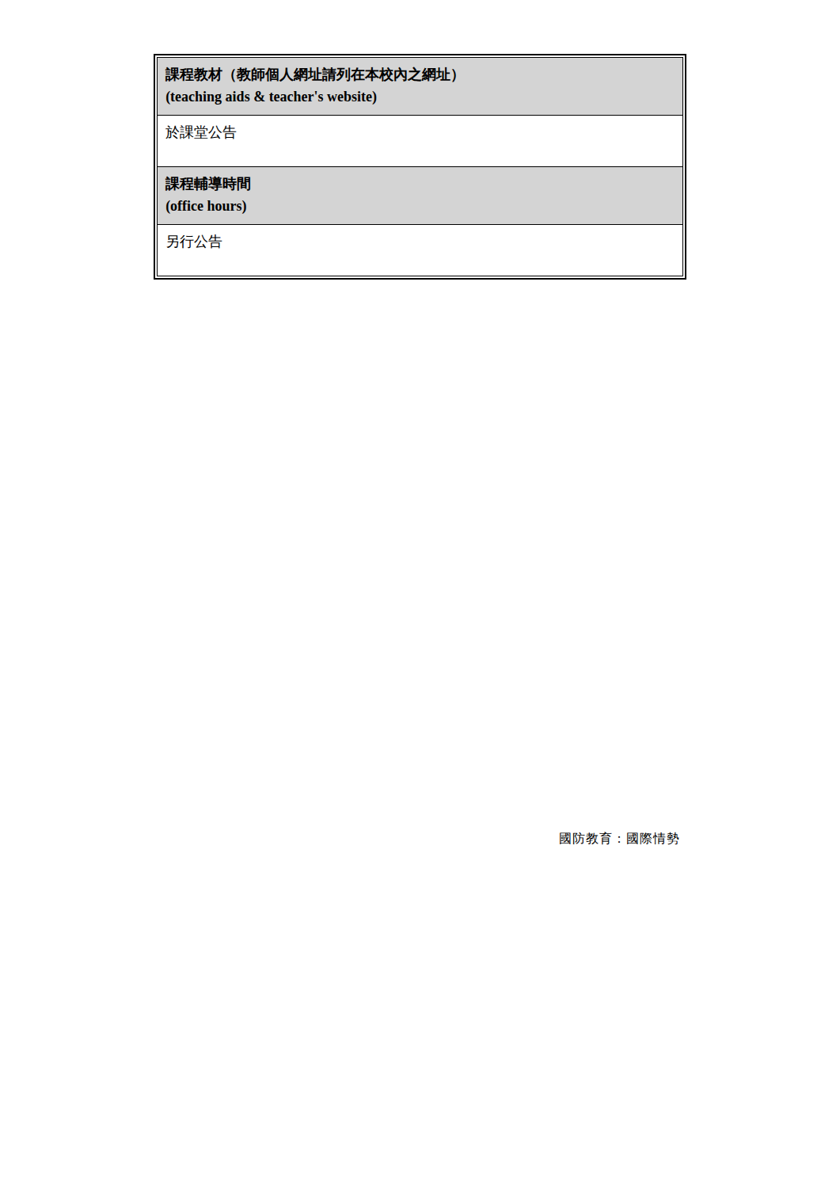| 課程教材（教師個人網址請列在本校內之網址） (teaching aids & teacher's website) |
| 於課堂公告 |
| 課程輔導時間 (office hours) |
| 另行公告 |
國防教育：國際情勢